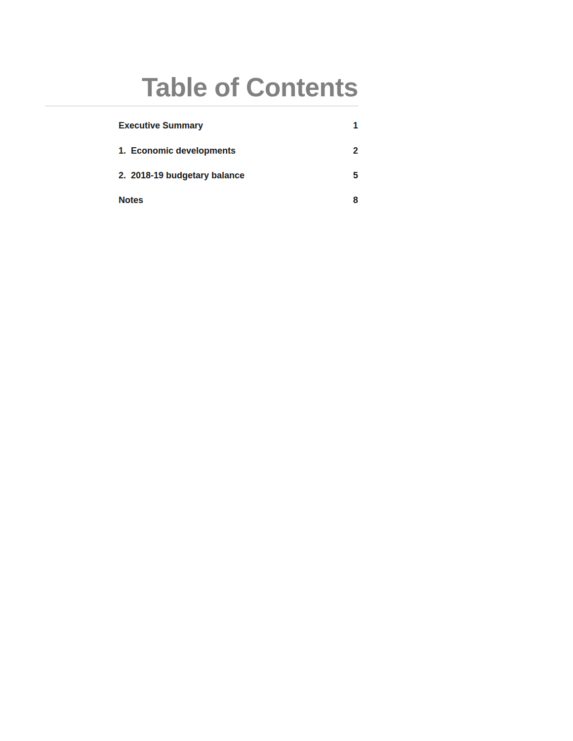Table of Contents
Executive Summary 1
1. Economic developments 2
2. 2018-19 budgetary balance 5
Notes 8